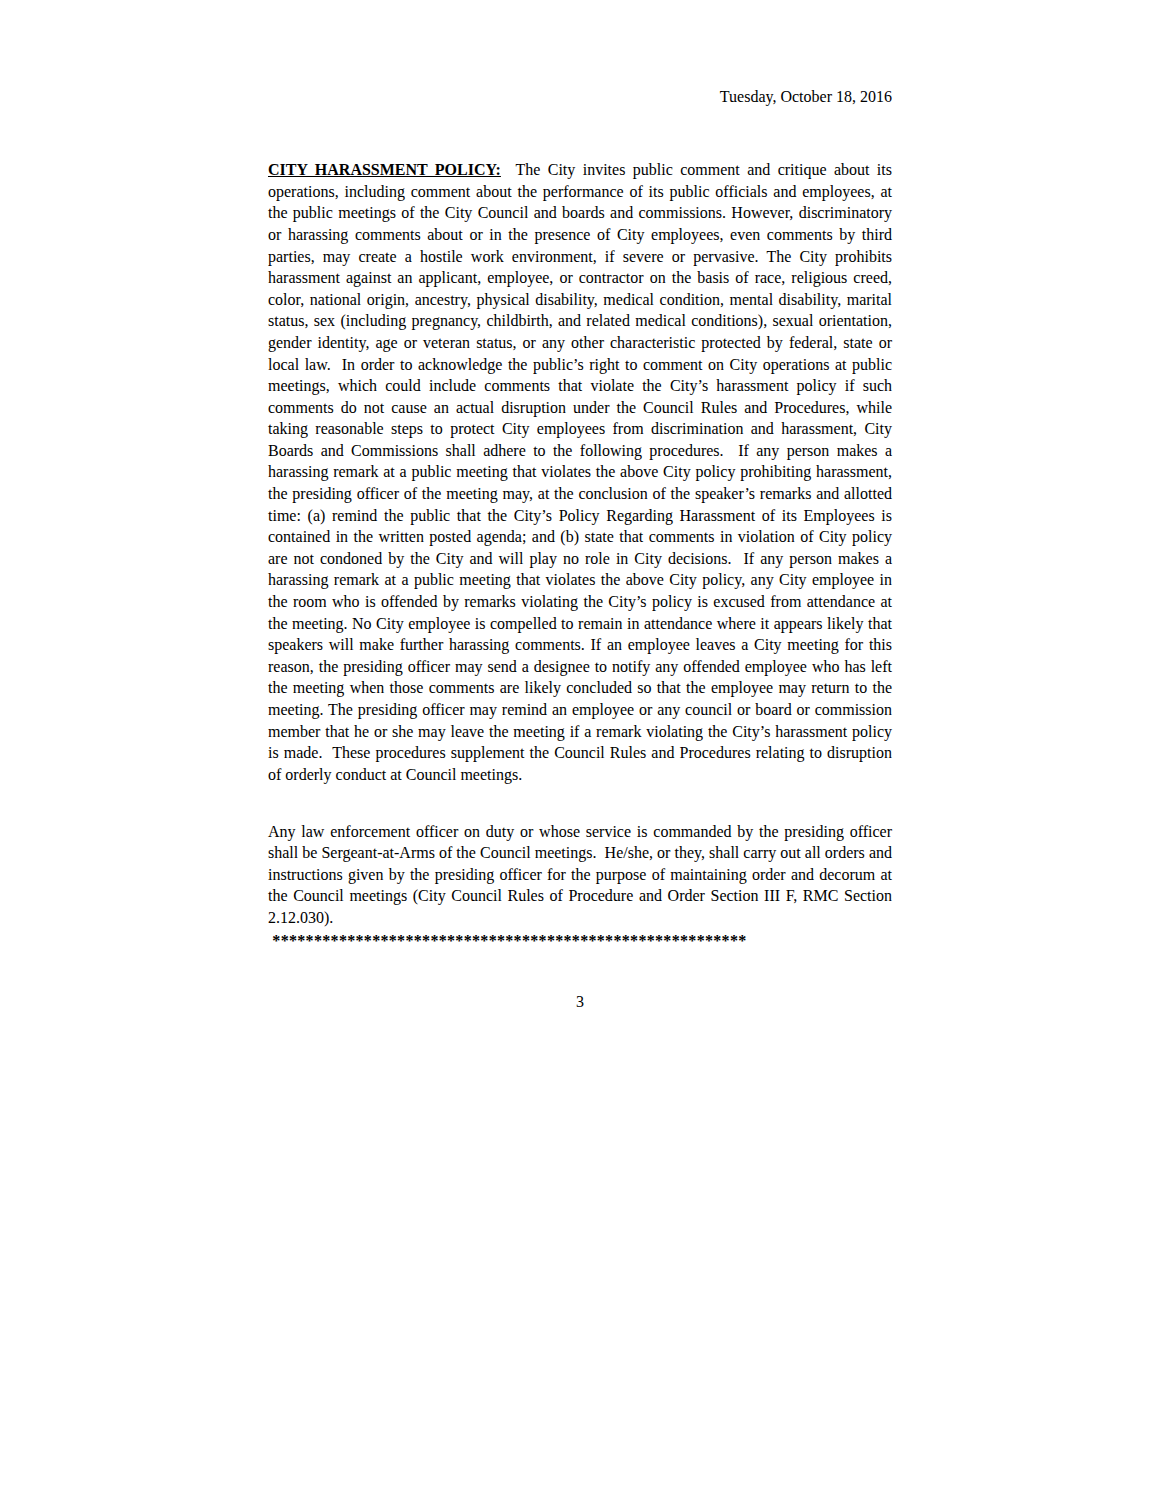Tuesday, October 18, 2016
CITY HARASSMENT POLICY: The City invites public comment and critique about its operations, including comment about the performance of its public officials and employees, at the public meetings of the City Council and boards and commissions. However, discriminatory or harassing comments about or in the presence of City employees, even comments by third parties, may create a hostile work environment, if severe or pervasive. The City prohibits harassment against an applicant, employee, or contractor on the basis of race, religious creed, color, national origin, ancestry, physical disability, medical condition, mental disability, marital status, sex (including pregnancy, childbirth, and related medical conditions), sexual orientation, gender identity, age or veteran status, or any other characteristic protected by federal, state or local law. In order to acknowledge the public’s right to comment on City operations at public meetings, which could include comments that violate the City’s harassment policy if such comments do not cause an actual disruption under the Council Rules and Procedures, while taking reasonable steps to protect City employees from discrimination and harassment, City Boards and Commissions shall adhere to the following procedures. If any person makes a harassing remark at a public meeting that violates the above City policy prohibiting harassment, the presiding officer of the meeting may, at the conclusion of the speaker’s remarks and allotted time: (a) remind the public that the City’s Policy Regarding Harassment of its Employees is contained in the written posted agenda; and (b) state that comments in violation of City policy are not condoned by the City and will play no role in City decisions. If any person makes a harassing remark at a public meeting that violates the above City policy, any City employee in the room who is offended by remarks violating the City’s policy is excused from attendance at the meeting. No City employee is compelled to remain in attendance where it appears likely that speakers will make further harassing comments. If an employee leaves a City meeting for this reason, the presiding officer may send a designee to notify any offended employee who has left the meeting when those comments are likely concluded so that the employee may return to the meeting. The presiding officer may remind an employee or any council or board or commission member that he or she may leave the meeting if a remark violating the City’s harassment policy is made. These procedures supplement the Council Rules and Procedures relating to disruption of orderly conduct at Council meetings.
Any law enforcement officer on duty or whose service is commanded by the presiding officer shall be Sergeant-at-Arms of the Council meetings. He/she, or they, shall carry out all orders and instructions given by the presiding officer for the purpose of maintaining order and decorum at the Council meetings (City Council Rules of Procedure and Order Section III F, RMC Section 2.12.030).
*********************************************************
3